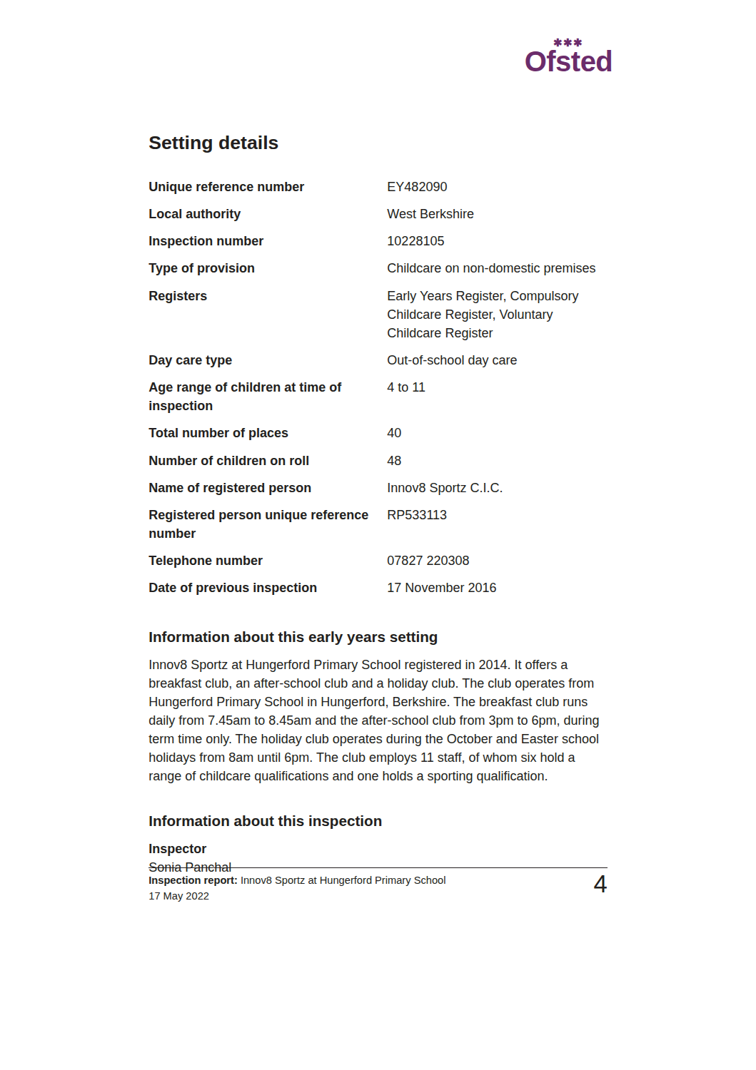✱✱✱
Ofsted
Setting details
| Unique reference number | EY482090 |
| Local authority | West Berkshire |
| Inspection number | 10228105 |
| Type of provision | Childcare on non-domestic premises |
| Registers | Early Years Register, Compulsory Childcare Register, Voluntary Childcare Register |
| Day care type | Out-of-school day care |
| Age range of children at time of inspection | 4 to 11 |
| Total number of places | 40 |
| Number of children on roll | 48 |
| Name of registered person | Innov8 Sportz C.I.C. |
| Registered person unique reference number | RP533113 |
| Telephone number | 07827 220308 |
| Date of previous inspection | 17 November 2016 |
Information about this early years setting
Innov8 Sportz at Hungerford Primary School registered in 2014. It offers a breakfast club, an after-school club and a holiday club. The club operates from Hungerford Primary School in Hungerford, Berkshire. The breakfast club runs daily from 7.45am to 8.45am and the after-school club from 3pm to 6pm, during term time only. The holiday club operates during the October and Easter school holidays from 8am until 6pm. The club employs 11 staff, of whom six hold a range of childcare qualifications and one holds a sporting qualification.
Information about this inspection
Inspector
Sonia Panchal
Inspection report: Innov8 Sportz at Hungerford Primary School
17 May 2022
4